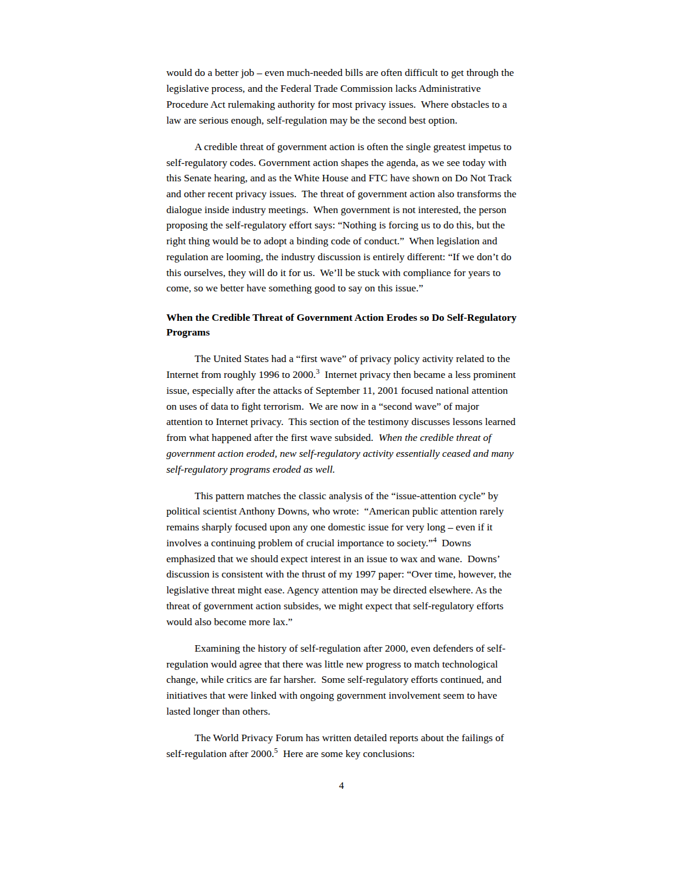would do a better job – even much-needed bills are often difficult to get through the legislative process, and the Federal Trade Commission lacks Administrative Procedure Act rulemaking authority for most privacy issues. Where obstacles to a law are serious enough, self-regulation may be the second best option.
A credible threat of government action is often the single greatest impetus to self-regulatory codes. Government action shapes the agenda, as we see today with this Senate hearing, and as the White House and FTC have shown on Do Not Track and other recent privacy issues. The threat of government action also transforms the dialogue inside industry meetings. When government is not interested, the person proposing the self-regulatory effort says: “Nothing is forcing us to do this, but the right thing would be to adopt a binding code of conduct.” When legislation and regulation are looming, the industry discussion is entirely different: “If we don’t do this ourselves, they will do it for us. We’ll be stuck with compliance for years to come, so we better have something good to say on this issue.”
When the Credible Threat of Government Action Erodes so Do Self-Regulatory Programs
The United States had a “first wave” of privacy policy activity related to the Internet from roughly 1996 to 2000.3 Internet privacy then became a less prominent issue, especially after the attacks of September 11, 2001 focused national attention on uses of data to fight terrorism. We are now in a “second wave” of major attention to Internet privacy. This section of the testimony discusses lessons learned from what happened after the first wave subsided. When the credible threat of government action eroded, new self-regulatory activity essentially ceased and many self-regulatory programs eroded as well.
This pattern matches the classic analysis of the “issue-attention cycle” by political scientist Anthony Downs, who wrote: “American public attention rarely remains sharply focused upon any one domestic issue for very long – even if it involves a continuing problem of crucial importance to society.”4 Downs emphasized that we should expect interest in an issue to wax and wane. Downs’ discussion is consistent with the thrust of my 1997 paper: “Over time, however, the legislative threat might ease. Agency attention may be directed elsewhere. As the threat of government action subsides, we might expect that self-regulatory efforts would also become more lax.”
Examining the history of self-regulation after 2000, even defenders of self-regulation would agree that there was little new progress to match technological change, while critics are far harsher. Some self-regulatory efforts continued, and initiatives that were linked with ongoing government involvement seem to have lasted longer than others.
The World Privacy Forum has written detailed reports about the failings of self-regulation after 2000.5 Here are some key conclusions:
4